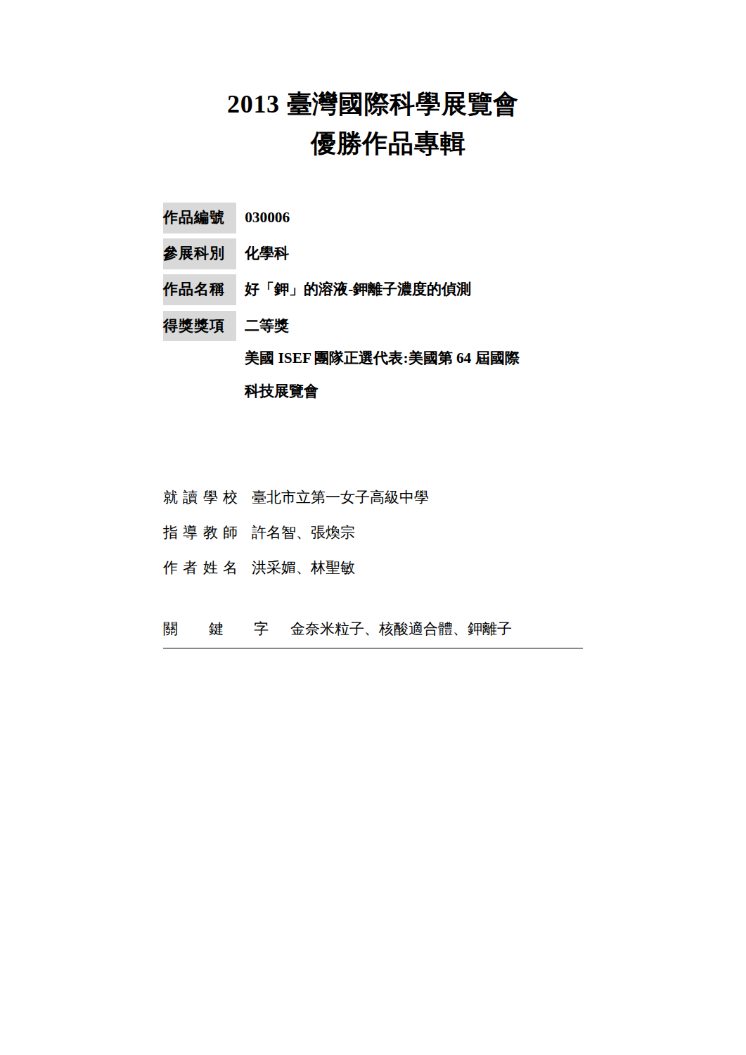2013 臺灣國際科學展覽會 優勝作品專輯
作品編號
030006
參展科別
化學科
作品名稱
好「鉀」的溶液-鉀離子濃度的偵測
得獎獎項
二等獎 美國 ISEF 團隊正選代表:美國第 64 屆國際 科技展覽會
就讀學校
臺北市立第一女子高級中學
指導教師
許名智、張煥宗
作者姓名
洪采媚、林聖敏
關 鍵 字
金奈米粒子、核酸適合體、鉀離子